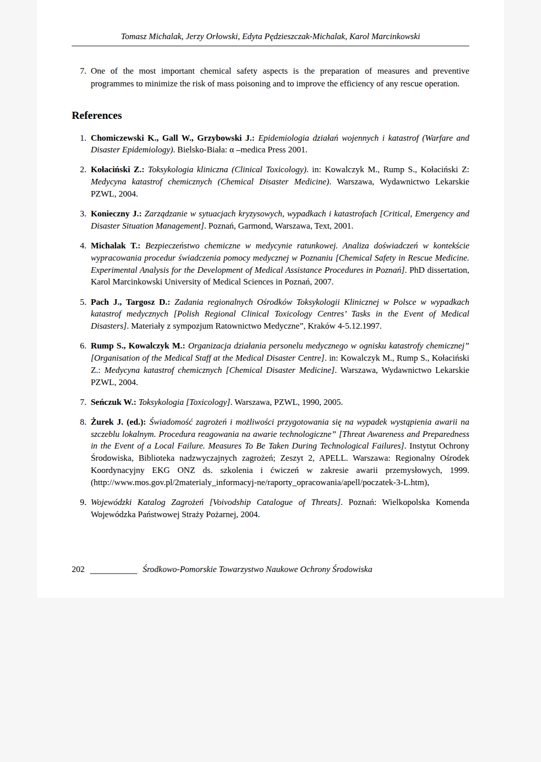Tomasz Michalak, Jerzy Orłowski, Edyta Pędzieszczak-Michalak, Karol Marcinkowski
One of the most important chemical safety aspects is the preparation of measures and preventive programmes to minimize the risk of mass poisoning and to improve the efficiency of any rescue operation.
References
Chomiczewski K., Gall W., Grzybowski J.: Epidemiologia działań wojennych i katastrof (Warfare and Disaster Epidemiology). Bielsko-Biała: α –medica Press 2001.
Kołaciński Z.: Toksykologia kliniczna (Clinical Toxicology). in: Kowalczyk M., Rump S., Kołaciński Z: Medycyna katastrof chemicznych (Chemical Disaster Medicine). Warszawa, Wydawnictwo Lekarskie PZWL, 2004.
Konieczny J.: Zarządzanie w sytuacjach kryzysowych, wypadkach i katastrofach [Critical, Emergency and Disaster Situation Management]. Poznań, Garmond, Warszawa, Text, 2001.
Michalak T.: Bezpieczeństwo chemiczne w medycynie ratunkowej. Analiza doświadczeń w kontekście wypracowania procedur świadczenia pomocy medycznej w Poznaniu [Chemical Safety in Rescue Medicine. Experimental Analysis for the Development of Medical Assistance Procedures in Poznań]. PhD dissertation, Karol Marcinkowski University of Medical Sciences in Poznań, 2007.
Pach J., Targosz D.: Zadania regionalnych Ośrodków Toksykologii Klinicznej w Polsce w wypadkach katastrof medycznych [Polish Regional Clinical Toxicology Centres’ Tasks in the Event of Medical Disasters]. Materiały z sympozjum Ratownictwo Medyczne”, Kraków 4-5.12.1997.
Rump S., Kowalczyk M.: Organizacja działania personelu medycznego w ognisku katastrofy chemicznej” [Organisation of the Medical Staff at the Medical Disaster Centre]. in: Kowalczyk M., Rump S., Kołaciński Z.: Medycyna katastrof chemicznych [Chemical Disaster Medicine]. Warszawa, Wydawnictwo Lekarskie PZWL, 2004.
Seńczuk W.: Toksykologia [Toxicology]. Warszawa, PZWL, 1990, 2005.
Żurek J. (ed.): Świadomość zagrożeń i możliwości przygotowania się na wypadek wystąpienia awarii na szczeblu lokalnym. Procedura reagowania na awarie technologiczne” [Threat Awareness and Preparedness in the Event of a Local Failure. Measures To Be Taken During Technological Failures]. Instytut Ochrony Środowiska, Biblioteka nadzwyczajnych zagrożeń; Zeszyt 2, APELL. Warszawa: Regionalny Ośrodek Koordynacyjny EKG ONZ ds. szkolenia i ćwiczeń w zakresie awarii przemysłowych, 1999. (http://www.mos.gov.pl/2materialy_informacyj-ne/raporty_opracowania/apell/poczatek-3-L.htm),
Wojewódzki Katalog Zagrożeń [Voivodship Catalogue of Threats]. Poznań: Wielkopolska Komenda Wojewódzka Państwowej Straży Pożarnej, 2004.
202 Środkowo-Pomorskie Towarzystwo Naukowe Ochrony Środowiska